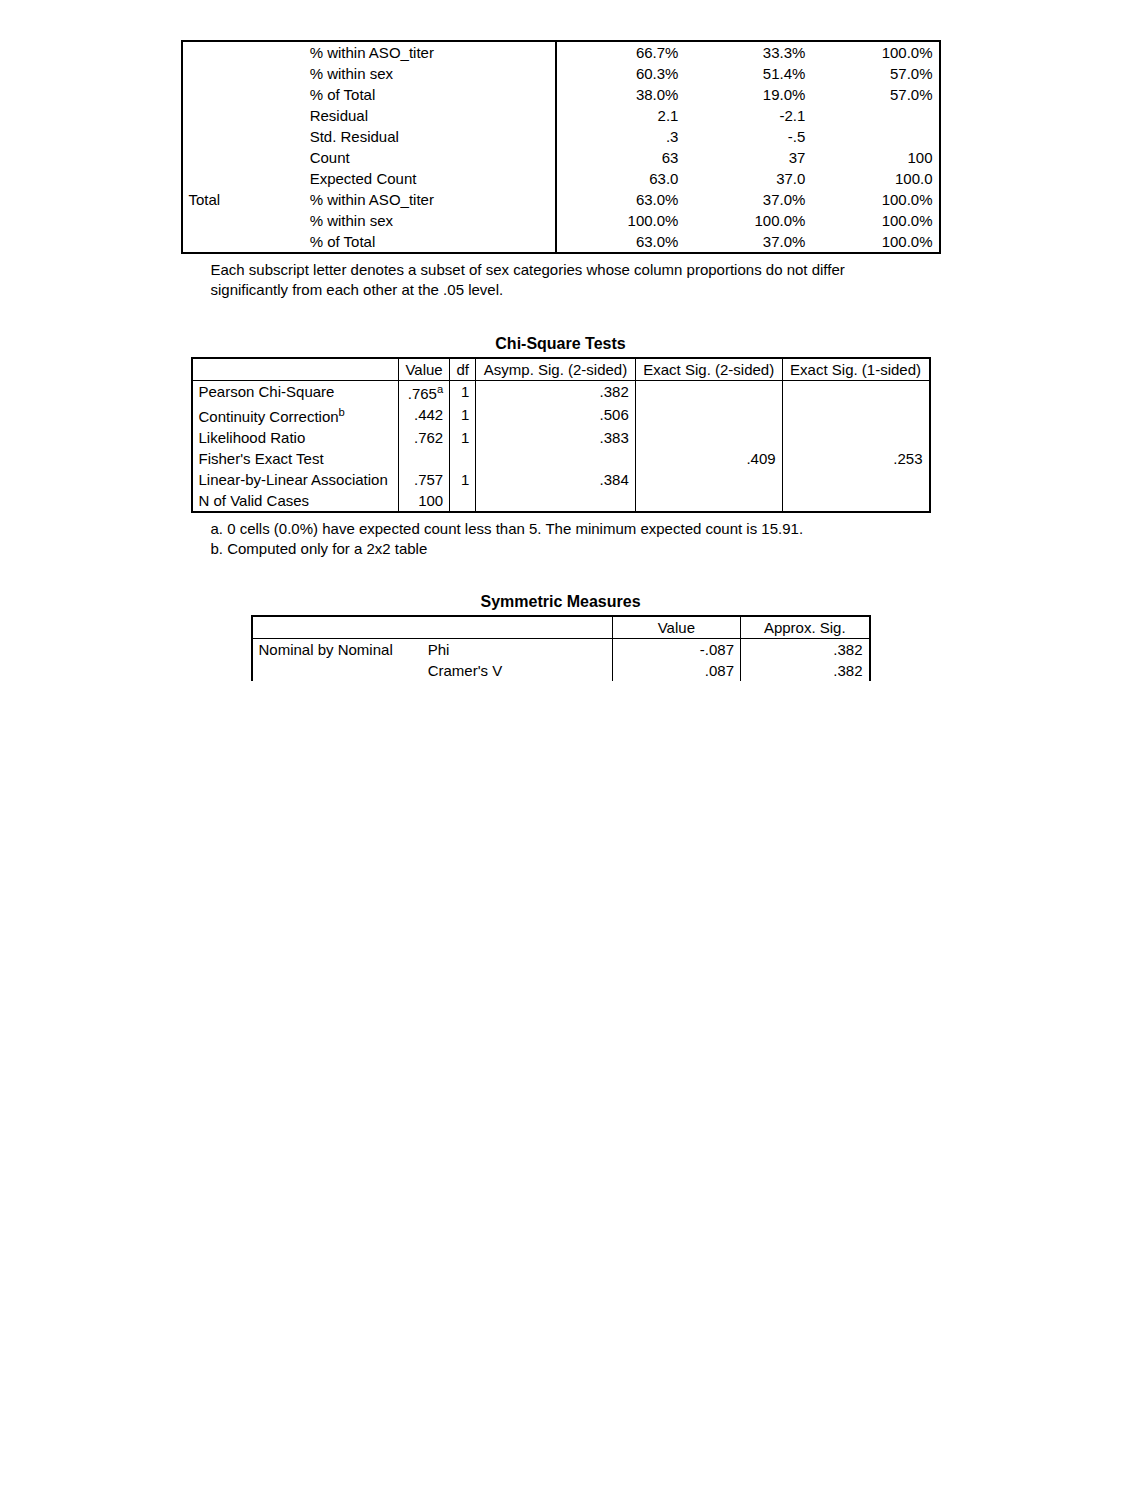| | % within ASO_titer | 66.7% | 33.3% | 100.0% |
| | % within sex | 60.3% | 51.4% | 57.0% |
| | % of Total | 38.0% | 19.0% | 57.0% |
| | Residual | 2.1 | -2.1 | |
| | Std. Residual | .3 | -.5 | |
| | Count | 63 | 37 | 100 |
| | Expected Count | 63.0 | 37.0 | 100.0 |
| Total | % within ASO_titer | 63.0% | 37.0% | 100.0% |
| | % within sex | 100.0% | 100.0% | 100.0% |
| | % of Total | 63.0% | 37.0% | 100.0% |
Each subscript letter denotes a subset of sex categories whose column proportions do not differ significantly from each other at the .05 level.
Chi-Square Tests
| | Value | df | Asymp. Sig. (2-sided) | Exact Sig. (2-sided) | Exact Sig. (1-sided) |
| --- | --- | --- | --- | --- | --- |
| Pearson Chi-Square | .765 a | 1 | .382 | | |
| Continuity Correction b | .442 | 1 | .506 | | |
| Likelihood Ratio | .762 | 1 | .383 | | |
| Fisher's Exact Test | | | | .409 | .253 |
| Linear-by-Linear Association | .757 | 1 | .384 | | |
| N of Valid Cases | 100 | | | | |
a. 0 cells (0.0%) have expected count less than 5. The minimum expected count is 15.91.
b. Computed only for a 2x2 table
Symmetric Measures
| | Value | Approx. Sig. |
| --- | --- | --- |
| Nominal by Nominal | Phi | -.087 | .382 |
| | Cramer's V | .087 | .382 |